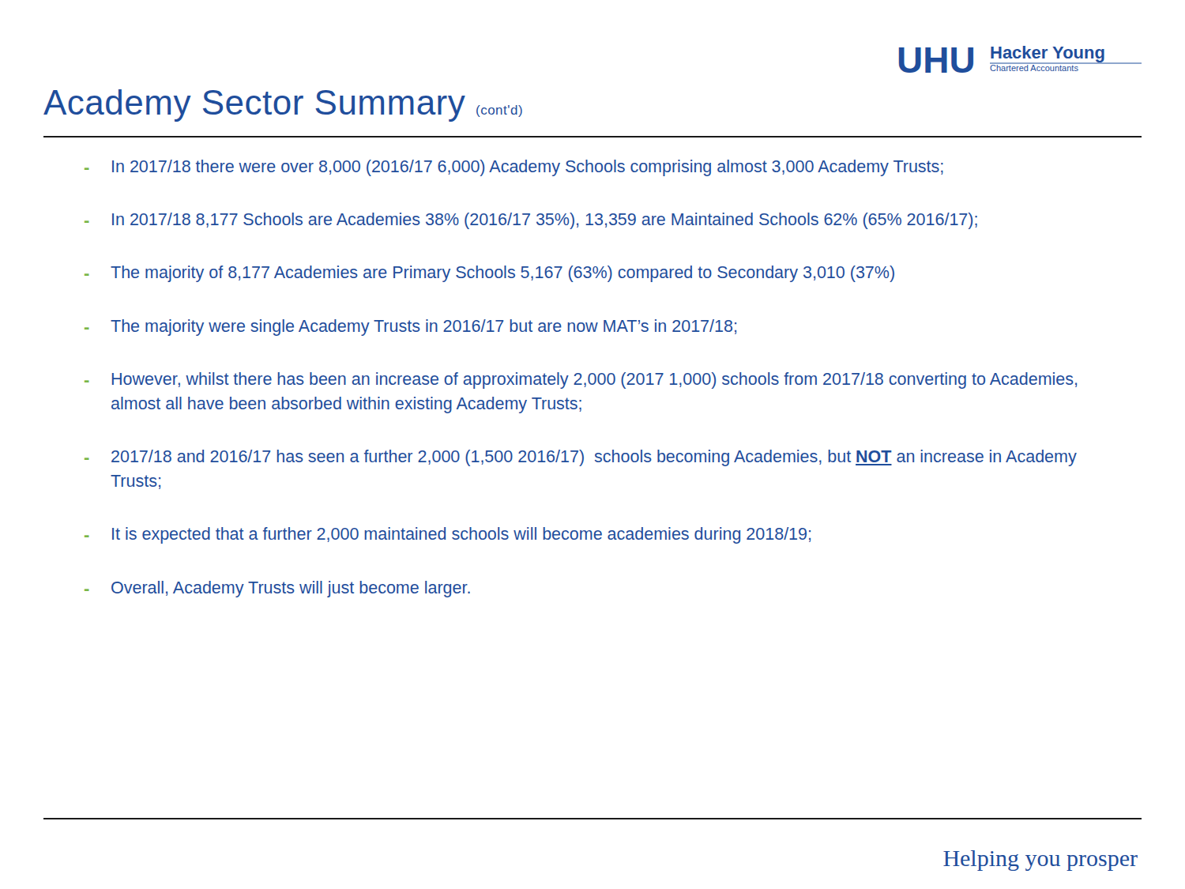UHU Hacker Young Chartered Accountants
Academy Sector Summary (cont'd)
In 2017/18 there were over 8,000 (2016/17 6,000) Academy Schools comprising almost 3,000 Academy Trusts;
In 2017/18 8,177 Schools are Academies 38% (2016/17 35%), 13,359 are Maintained Schools 62% (65% 2016/17);
The majority of 8,177 Academies are Primary Schools 5,167 (63%) compared to Secondary 3,010 (37%)
The majority were single Academy Trusts in 2016/17 but are now MAT’s in 2017/18;
However, whilst there has been an increase of approximately 2,000 (2017 1,000) schools from 2017/18 converting to Academies, almost all have been absorbed within existing Academy Trusts;
2017/18 and 2016/17 has seen a further 2,000 (1,500 2016/17) schools becoming Academies, but NOT an increase in Academy Trusts;
It is expected that a further 2,000 maintained schools will become academies during 2018/19;
Overall, Academy Trusts will just become larger.
Helping you prosper